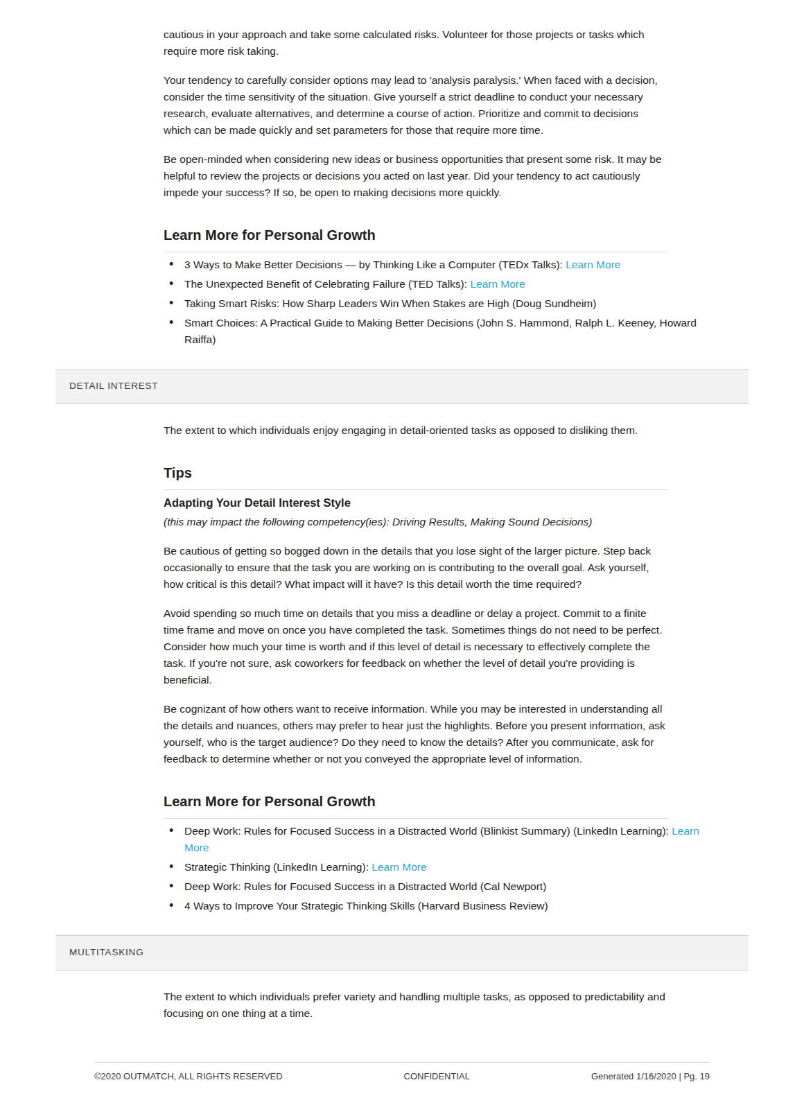cautious in your approach and take some calculated risks. Volunteer for those projects or tasks which require more risk taking.
Your tendency to carefully consider options may lead to 'analysis paralysis.' When faced with a decision, consider the time sensitivity of the situation. Give yourself a strict deadline to conduct your necessary research, evaluate alternatives, and determine a course of action. Prioritize and commit to decisions which can be made quickly and set parameters for those that require more time.
Be open-minded when considering new ideas or business opportunities that present some risk. It may be helpful to review the projects or decisions you acted on last year. Did your tendency to act cautiously impede your success? If so, be open to making decisions more quickly.
Learn More for Personal Growth
3 Ways to Make Better Decisions — by Thinking Like a Computer (TEDx Talks): Learn More
The Unexpected Benefit of Celebrating Failure (TED Talks): Learn More
Taking Smart Risks: How Sharp Leaders Win When Stakes are High (Doug Sundheim)
Smart Choices: A Practical Guide to Making Better Decisions (John S. Hammond, Ralph L. Keeney, Howard Raiffa)
Detail Interest
The extent to which individuals enjoy engaging in detail-oriented tasks as opposed to disliking them.
Tips
Adapting Your Detail Interest Style
(this may impact the following competency(ies): Driving Results, Making Sound Decisions)
Be cautious of getting so bogged down in the details that you lose sight of the larger picture. Step back occasionally to ensure that the task you are working on is contributing to the overall goal. Ask yourself, how critical is this detail? What impact will it have? Is this detail worth the time required?
Avoid spending so much time on details that you miss a deadline or delay a project. Commit to a finite time frame and move on once you have completed the task. Sometimes things do not need to be perfect. Consider how much your time is worth and if this level of detail is necessary to effectively complete the task. If you're not sure, ask coworkers for feedback on whether the level of detail you're providing is beneficial.
Be cognizant of how others want to receive information. While you may be interested in understanding all the details and nuances, others may prefer to hear just the highlights. Before you present information, ask yourself, who is the target audience? Do they need to know the details? After you communicate, ask for feedback to determine whether or not you conveyed the appropriate level of information.
Learn More for Personal Growth
Deep Work: Rules for Focused Success in a Distracted World (Blinkist Summary) (LinkedIn Learning): Learn More
Strategic Thinking (LinkedIn Learning): Learn More
Deep Work: Rules for Focused Success in a Distracted World (Cal Newport)
4 Ways to Improve Your Strategic Thinking Skills (Harvard Business Review)
Multitasking
The extent to which individuals prefer variety and handling multiple tasks, as opposed to predictability and focusing on one thing at a time.
©2020 OUTMATCH, ALL RIGHTS RESERVED
CONFIDENTIAL
Generated 1/16/2020 | Pg. 19